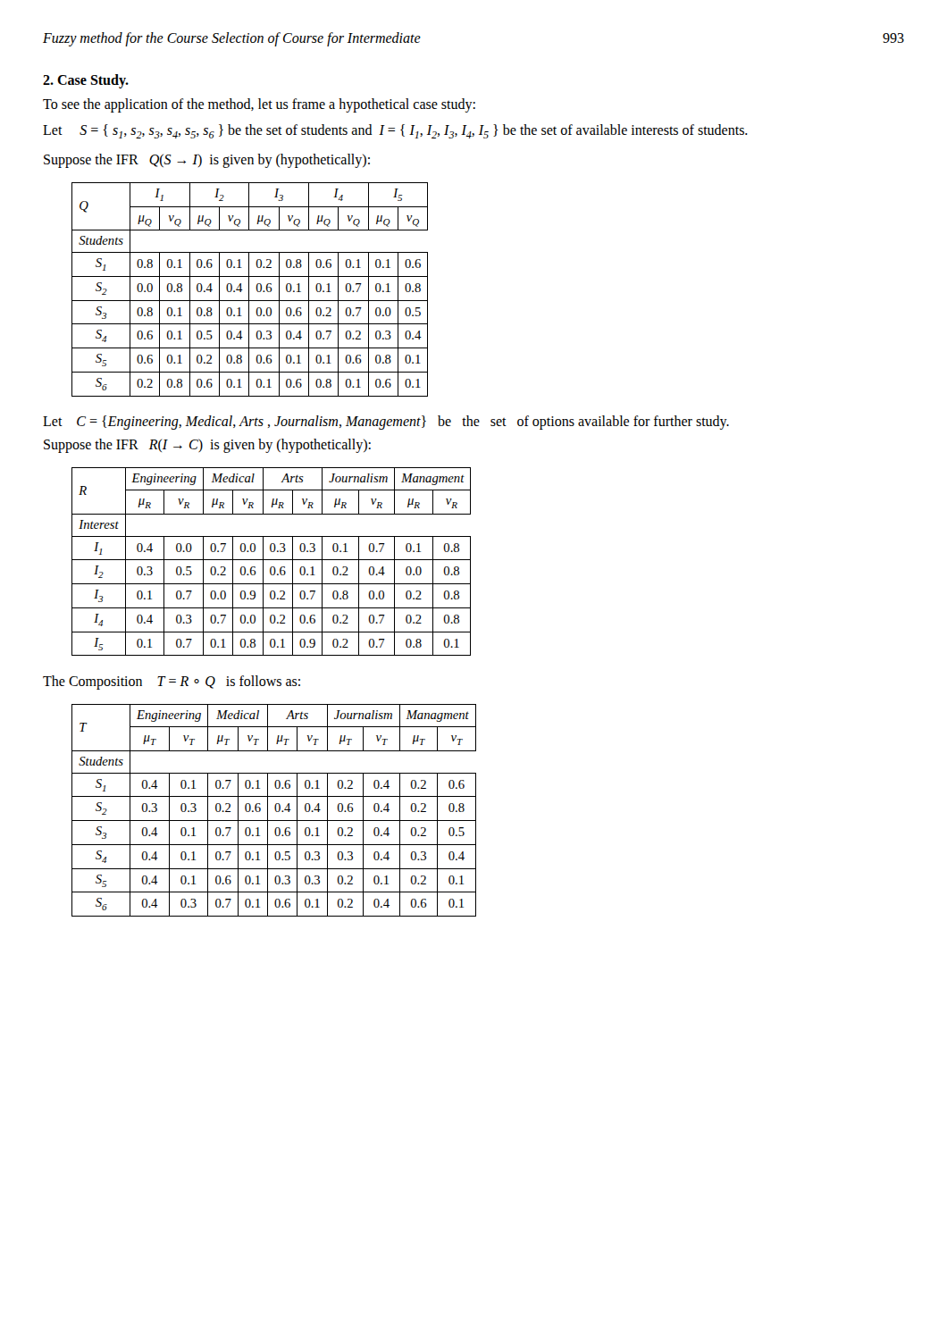Fuzzy method for the Course Selection of Course for Intermediate 993
2. Case Study.
To see the application of the method, let us frame a hypothetical case study:
Let S = { s1, s2, s3, s4, s5, s6 } be the set of students and I = { I1, I2, I3, I4, I5 } be the set of available interests of students.
Suppose the IFR Q(S → I) is given by (hypothetically):
| Q | I 1 | I 2 | I 3 | I 4 | I 5 |
| --- | --- | --- | --- | --- | --- |
| μ Q | ν Q | μ Q | ν Q | μ Q | ν Q | μ Q | ν Q | μ Q | ν Q |
| Students | |
| S 1 | 0.8 | 0.1 | 0.6 | 0.1 | 0.2 | 0.8 | 0.6 | 0.1 | 0.1 | 0.6 |
| S 2 | 0.0 | 0.8 | 0.4 | 0.4 | 0.6 | 0.1 | 0.1 | 0.7 | 0.1 | 0.8 |
| S 3 | 0.8 | 0.1 | 0.8 | 0.1 | 0.0 | 0.6 | 0.2 | 0.7 | 0.0 | 0.5 |
| S 4 | 0.6 | 0.1 | 0.5 | 0.4 | 0.3 | 0.4 | 0.7 | 0.2 | 0.3 | 0.4 |
| S 5 | 0.6 | 0.1 | 0.2 | 0.8 | 0.6 | 0.1 | 0.1 | 0.6 | 0.8 | 0.1 |
| S 6 | 0.2 | 0.8 | 0.6 | 0.1 | 0.1 | 0.6 | 0.8 | 0.1 | 0.6 | 0.1 |
Let C = {Engineering, Medical, Arts , Journalism, Management} be the set of options available for further study.
Suppose the IFR R(I → C) is given by (hypothetically):
| R | Engineering | Medical | Arts | Journalism | Managment |
| --- | --- | --- | --- | --- | --- |
| μ R | ν R | μ R | ν R | μ R | ν R | μ R | ν R | μ R | ν R |
| Interest | |
| I 1 | 0.4 | 0.0 | 0.7 | 0.0 | 0.3 | 0.3 | 0.1 | 0.7 | 0.1 | 0.8 |
| I 2 | 0.3 | 0.5 | 0.2 | 0.6 | 0.6 | 0.1 | 0.2 | 0.4 | 0.0 | 0.8 |
| I 3 | 0.1 | 0.7 | 0.0 | 0.9 | 0.2 | 0.7 | 0.8 | 0.0 | 0.2 | 0.8 |
| I 4 | 0.4 | 0.3 | 0.7 | 0.0 | 0.2 | 0.6 | 0.2 | 0.7 | 0.2 | 0.8 |
| I 5 | 0.1 | 0.7 | 0.1 | 0.8 | 0.1 | 0.9 | 0.2 | 0.7 | 0.8 | 0.1 |
The Composition T = R ∘ Q is follows as:
| T | Engineering | Medical | Arts | Journalism | Managment |
| --- | --- | --- | --- | --- | --- |
| μ T | ν T | μ T | ν T | μ T | ν T | μ T | ν T | μ T | ν T |
| Students | |
| S 1 | 0.4 | 0.1 | 0.7 | 0.1 | 0.6 | 0.1 | 0.2 | 0.4 | 0.2 | 0.6 |
| S 2 | 0.3 | 0.3 | 0.2 | 0.6 | 0.4 | 0.4 | 0.6 | 0.4 | 0.2 | 0.8 |
| S 3 | 0.4 | 0.1 | 0.7 | 0.1 | 0.6 | 0.1 | 0.2 | 0.4 | 0.2 | 0.5 |
| S 4 | 0.4 | 0.1 | 0.7 | 0.1 | 0.5 | 0.3 | 0.3 | 0.4 | 0.3 | 0.4 |
| S 5 | 0.4 | 0.1 | 0.6 | 0.1 | 0.3 | 0.3 | 0.2 | 0.1 | 0.2 | 0.1 |
| S 6 | 0.4 | 0.3 | 0.7 | 0.1 | 0.6 | 0.1 | 0.2 | 0.4 | 0.6 | 0.1 |